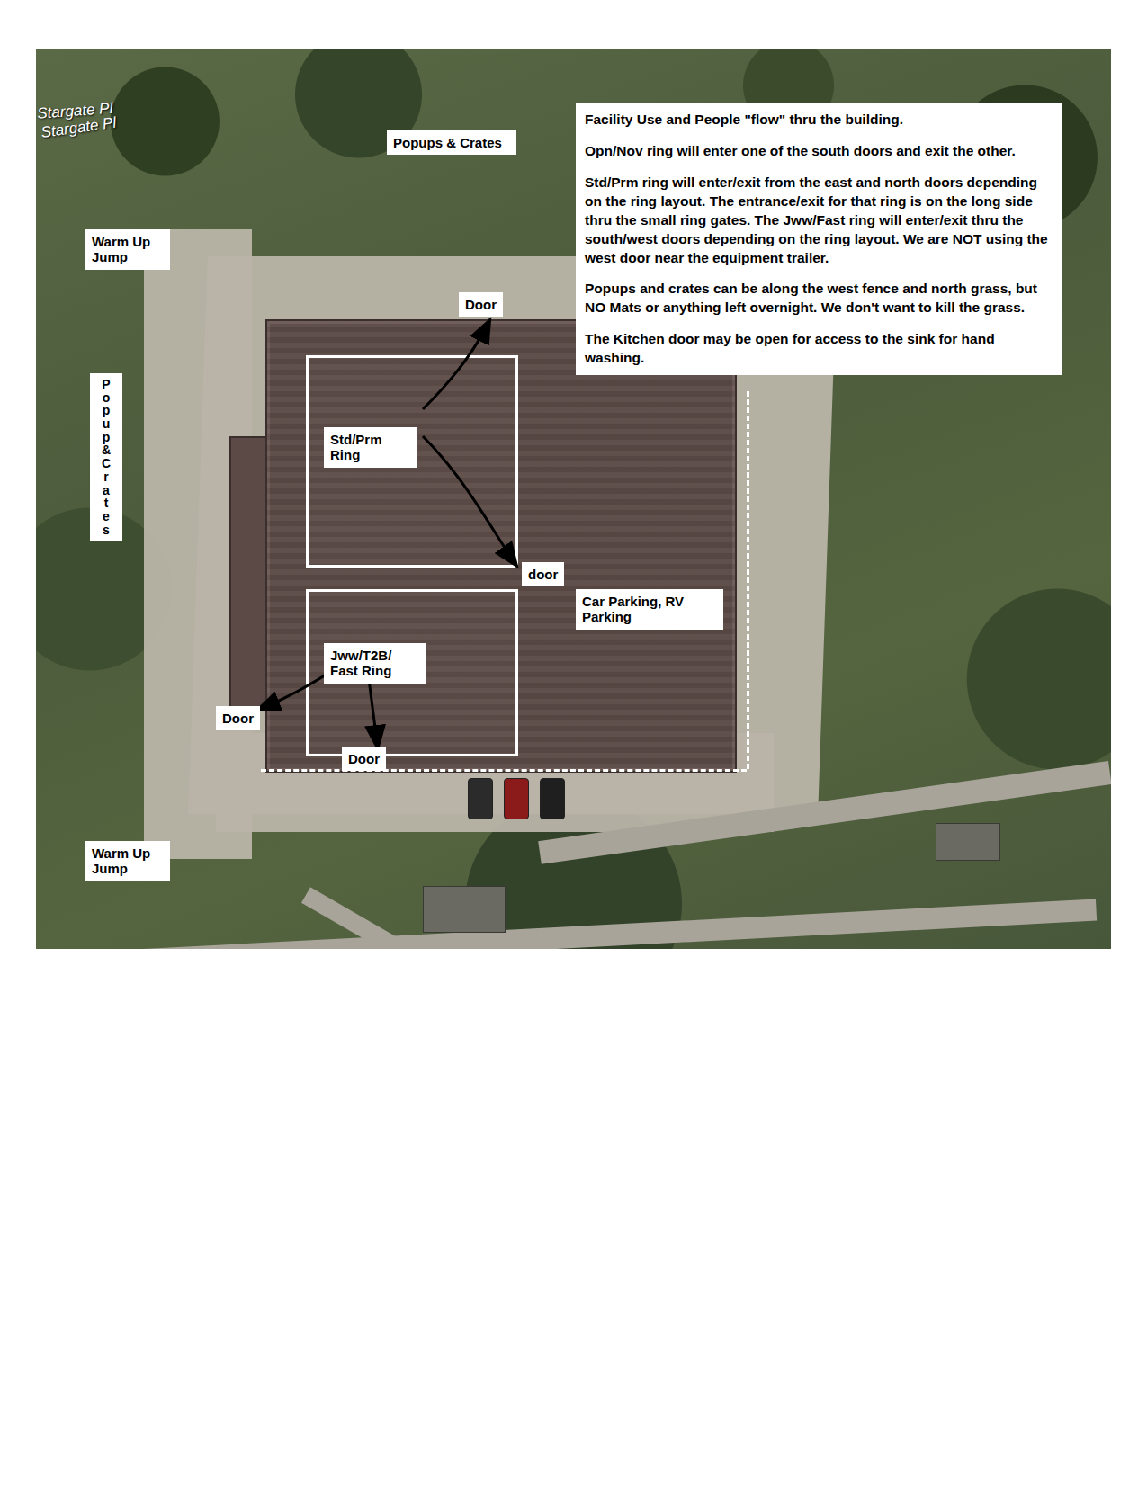Popups & Crates
Warm Up Jump
P
o
p
u
p
&
C
r
a
t
e
s
Door
Std/Prm Ring
door
Car Parking, RV Parking
Jww/T2B/ Fast Ring
Door
Door
Warm Up Jump
Stargate Pl
Stargate Pl
Facility Use and People "flow" thru the building.
Opn/Nov ring will enter one of the south doors and exit the other.
Std/Prm ring will enter/exit from the east and north doors depending on the ring layout. The entrance/exit for that ring is on the long side thru the small ring gates. The Jww/Fast ring will enter/exit thru the south/west doors depending on the ring layout. We are NOT using the west door near the equipment trailer.
Popups and crates can be along the west fence and north grass, but NO Mats or anything left overnight. We don't want to kill the grass.
The Kitchen door may be open for access to the sink for hand washing.